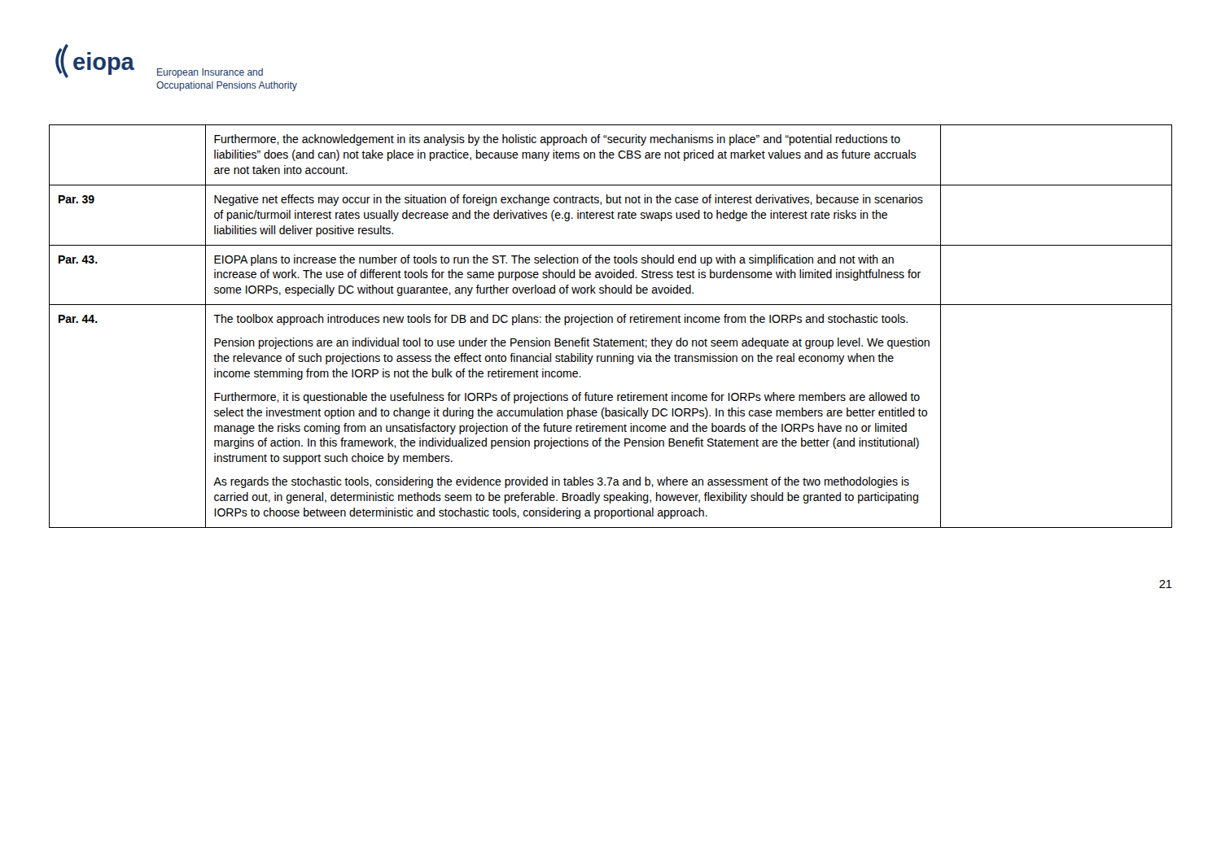eiopa
European Insurance and
Occupational Pensions Authority
| | Furthermore, the acknowledgement in its analysis by the holistic approach of “security mechanisms in place” and “potential reductions to liabilities” does (and can) not take place in practice, because many items on the CBS are not priced at market values and as future accruals are not taken into account. | |
| Par. 39 | Negative net effects may occur in the situation of foreign exchange contracts, but not in the case of interest derivatives, because in scenarios of panic/turmoil interest rates usually decrease and the derivatives (e.g. interest rate swaps used to hedge the interest rate risks in the liabilities will deliver positive results. | |
| Par. 43. | EIOPA plans to increase the number of tools to run the ST. The selection of the tools should end up with a simplification and not with an increase of work. The use of different tools for the same purpose should be avoided. Stress test is burdensome with limited insightfulness for some IORPs, especially DC without guarantee, any further overload of work should be avoided. | |
| Par. 44. | The toolbox approach introduces new tools for DB and DC plans: the projection of retirement income from the IORPs and stochastic tools. Pension projections are an individual tool to use under the Pension Benefit Statement; they do not seem adequate at group level. We question the relevance of such projections to assess the effect onto financial stability running via the transmission on the real economy when the income stemming from the IORP is not the bulk of the retirement income. Furthermore, it is questionable the usefulness for IORPs of projections of future retirement income for IORPs where members are allowed to select the investment option and to change it during the accumulation phase (basically DC IORPs). In this case members are better entitled to manage the risks coming from an unsatisfactory projection of the future retirement income and the boards of the IORPs have no or limited margins of action. In this framework, the individualized pension projections of the Pension Benefit Statement are the better (and institutional) instrument to support such choice by members. As regards the stochastic tools, considering the evidence provided in tables 3.7a and b, where an assessment of the two methodologies is carried out, in general, deterministic methods seem to be preferable. Broadly speaking, however, flexibility should be granted to participating IORPs to choose between deterministic and stochastic tools, considering a proportional approach. | |
21